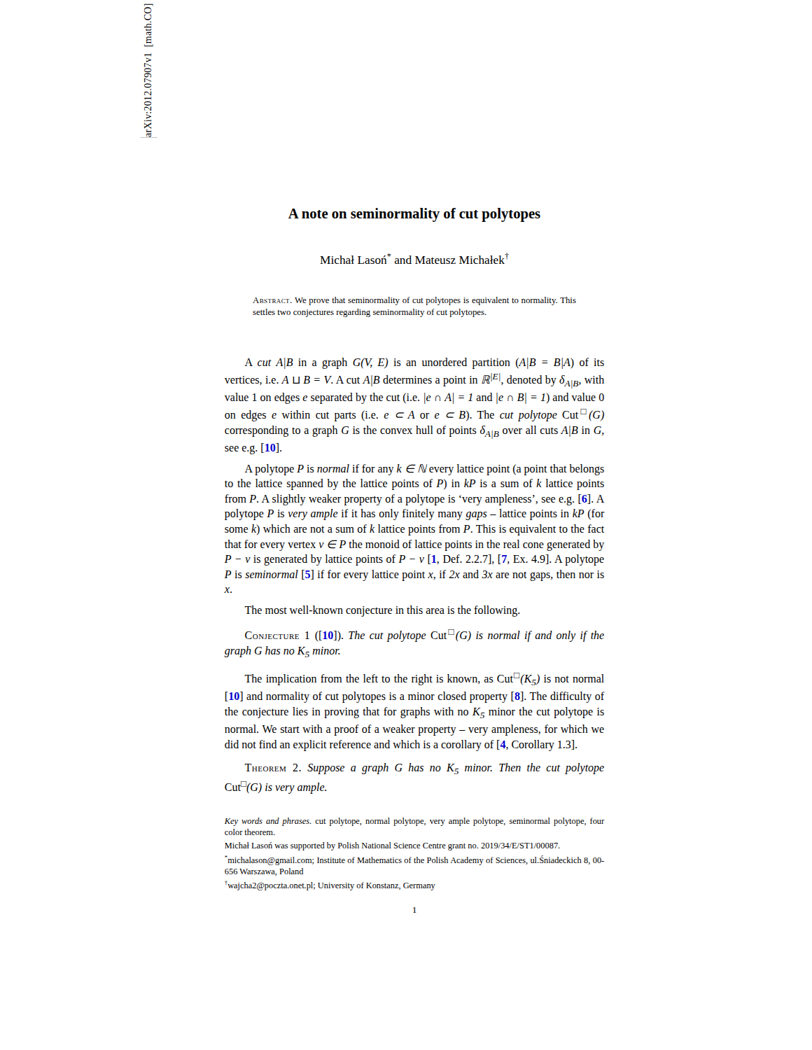arXiv:2012.07907v1 [math.CO] 14 Dec 2020
A note on seminormality of cut polytopes
Michał Lasoń* and Mateusz Michałek†
Abstract. We prove that seminormality of cut polytopes is equivalent to normality. This settles two conjectures regarding seminormality of cut polytopes.
A cut A|B in a graph G(V, E) is an unordered partition (A|B = B|A) of its vertices, i.e. A B = V. A cut A|B determines a point in ℝ|E|, denoted by δA|B, with value 1 on edges e separated by the cut (i.e. |e ∩ A| = 1 and |e ∩ B| = 1) and value 0 on edges e within cut parts (i.e. e ⊂ A or e ⊂ B). The cut polytope Cut□(G) corresponding to a graph G is the convex hull of points δA|B over all cuts A|B in G, see e.g. [10].
A polytope P is normal if for any k ∈ ℕ every lattice point (a point that belongs to the lattice spanned by the lattice points of P) in kP is a sum of k lattice points from P. A slightly weaker property of a polytope is ‘very ampleness’, see e.g. [6]. A polytope P is very ample if it has only finitely many gaps – lattice points in kP (for some k) which are not a sum of k lattice points from P. This is equivalent to the fact that for every vertex v ∈ P the monoid of lattice points in the real cone generated by P − v is generated by lattice points of P − v [1, Def. 2.2.7], [7, Ex. 4.9]. A polytope P is seminormal [5] if for every lattice point x, if 2x and 3x are not gaps, then nor is x.
The most well-known conjecture in this area is the following.
Conjecture 1 ([10]). The cut polytope Cut□(G) is normal if and only if the graph G has no K5 minor.
The implication from the left to the right is known, as Cut□(K5) is not normal [10] and normality of cut polytopes is a minor closed property [8]. The difficulty of the conjecture lies in proving that for graphs with no K5 minor the cut polytope is normal. We start with a proof of a weaker property – very ampleness, for which we did not find an explicit reference and which is a corollary of [4, Corollary 1.3].
Theorem 2. Suppose a graph G has no K5 minor. Then the cut polytope Cut□(G) is very ample.
Key words and phrases. cut polytope, normal polytope, very ample polytope, seminormal polytope, four color theorem.
Michał Lasoń was supported by Polish National Science Centre grant no. 2019/34/E/ST1/00087.
*michalason@gmail.com; Institute of Mathematics of the Polish Academy of Sciences, ul.Śniadeckich 8, 00-656 Warszawa, Poland
†wajcha2@poczta.onet.pl; University of Konstanz, Germany
1